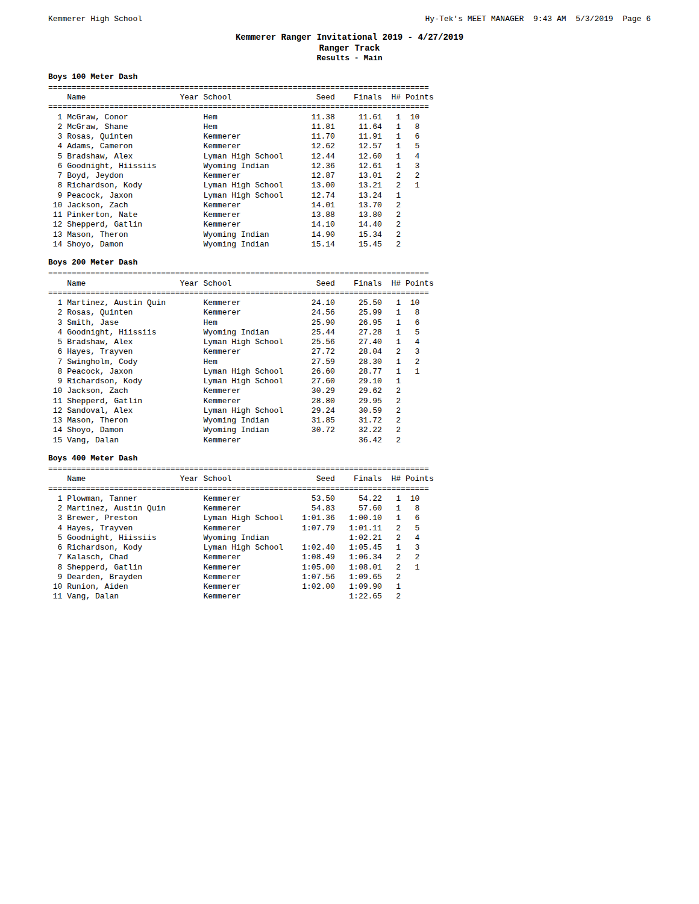Kemmerer High School Hy-Tek's MEET MANAGER 9:43 AM 5/3/2019 Page 6
Kemmerer Ranger Invitational 2019 - 4/27/2019
Ranger Track
Results - Main
Boys 100 Meter Dash
=================================================================================
    Name                    Year School                  Seed    Finals  H# Points
=================================================================================
  1 McGraw, Conor                Hem                    11.38     11.61   1  10
  2 McGraw, Shane                Hem                    11.81     11.64   1   8
  3 Rosas, Quinten               Kemmerer               11.70     11.91   1   6
  4 Adams, Cameron               Kemmerer               12.62     12.57   1   5
  5 Bradshaw, Alex               Lyman High School      12.44     12.60   1   4
  6 Goodnight, Hiissiis          Wyoming Indian         12.36     12.61   1   3
  7 Boyd, Jeydon                 Kemmerer               12.87     13.01   2   2
  8 Richardson, Kody             Lyman High School      13.00     13.21   2   1
  9 Peacock, Jaxon               Lyman High School      12.74     13.24   1
 10 Jackson, Zach                Kemmerer               14.01     13.70   2
 11 Pinkerton, Nate              Kemmerer               13.88     13.80   2
 12 Shepperd, Gatlin             Kemmerer               14.10     14.40   2
 13 Mason, Theron                Wyoming Indian         14.90     15.34   2
 14 Shoyo, Damon                 Wyoming Indian         15.14     15.45   2
Boys 200 Meter Dash
=================================================================================
    Name                    Year School                  Seed    Finals  H# Points
=================================================================================
  1 Martinez, Austin Quin        Kemmerer               24.10     25.50   1  10
  2 Rosas, Quinten               Kemmerer               24.56     25.99   1   8
  3 Smith, Jase                  Hem                    25.90     26.95   1   6
  4 Goodnight, Hiissiis          Wyoming Indian         25.44     27.28   1   5
  5 Bradshaw, Alex               Lyman High School      25.56     27.40   1   4
  6 Hayes, Trayven               Kemmerer               27.72     28.04   2   3
  7 Swingholm, Cody              Hem                    27.59     28.30   1   2
  8 Peacock, Jaxon               Lyman High School      26.60     28.77   1   1
  9 Richardson, Kody             Lyman High School      27.60     29.10   1
 10 Jackson, Zach                Kemmerer               30.29     29.62   2
 11 Shepperd, Gatlin             Kemmerer               28.80     29.95   2
 12 Sandoval, Alex               Lyman High School      29.24     30.59   2
 13 Mason, Theron                Wyoming Indian         31.85     31.72   2
 14 Shoyo, Damon                 Wyoming Indian         30.72     32.22   2
 15 Vang, Dalan                  Kemmerer                         36.42   2
Boys 400 Meter Dash
=================================================================================
    Name                    Year School                  Seed    Finals  H# Points
=================================================================================
  1 Plowman, Tanner              Kemmerer               53.50     54.22   1  10
  2 Martinez, Austin Quin        Kemmerer               54.83     57.60   1   8
  3 Brewer, Preston              Lyman High School    1:01.36   1:00.10   1   6
  4 Hayes, Trayven               Kemmerer             1:07.79   1:01.11   2   5
  5 Goodnight, Hiissiis          Wyoming Indian                 1:02.21   2   4
  6 Richardson, Kody             Lyman High School    1:02.40   1:05.45   1   3
  7 Kalasch, Chad                Kemmerer             1:08.49   1:06.34   2   2
  8 Shepperd, Gatlin             Kemmerer             1:05.00   1:08.01   2   1
  9 Dearden, Brayden             Kemmerer             1:07.56   1:09.65   2
 10 Runion, Aiden                Kemmerer             1:02.00   1:09.90   1
 11 Vang, Dalan                  Kemmerer                       1:22.65   2